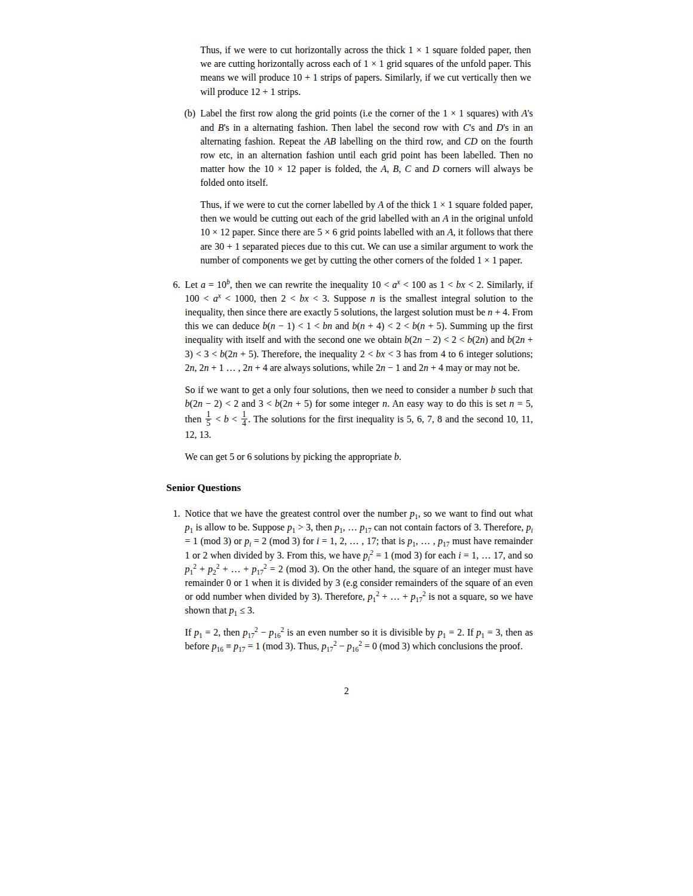Thus, if we were to cut horizontally across the thick 1 × 1 square folded paper, then we are cutting horizontally across each of 1 × 1 grid squares of the unfold paper. This means we will produce 10 + 1 strips of papers. Similarly, if we cut vertically then we will produce 12 + 1 strips.
(b)
Label the first row along the grid points (i.e the corner of the 1 × 1 squares) with A's and B's in a alternating fashion. Then label the second row with C's and D's in an alternating fashion. Repeat the AB labelling on the third row, and CD on the fourth row etc, in an alternation fashion until each grid point has been labelled. Then no matter how the 10 × 12 paper is folded, the A, B, C and D corners will always be folded onto itself.
Thus, if we were to cut the corner labelled by A of the thick 1 × 1 square folded paper, then we would be cutting out each of the grid labelled with an A in the original unfold 10 × 12 paper. Since there are 5 × 6 grid points labelled with an A, it follows that there are 30 + 1 separated pieces due to this cut. We can use a similar argument to work the number of components we get by cutting the other corners of the folded 1 × 1 paper.
6.
Let a = 10b, then we can rewrite the inequality 10 < ax < 100 as 1 < bx < 2. Similarly, if 100 < ax < 1000, then 2 < bx < 3. Suppose n is the smallest integral solution to the inequality, then since there are exactly 5 solutions, the largest solution must be n + 4. From this we can deduce b(n − 1) < 1 < bn and b(n + 4) < 2 < b(n + 5). Summing up the first inequality with itself and with the second one we obtain b(2n − 2) < 2 < b(2n) and b(2n + 3) < 3 < b(2n + 5). Therefore, the inequality 2 < bx < 3 has from 4 to 6 integer solutions; 2n, 2n + 1 … , 2n + 4 are always solutions, while 2n − 1 and 2n + 4 may or may not be.
So if we want to get a only four solutions, then we need to consider a number b such that b(2n − 2) < 2 and 3 < b(2n + 5) for some integer n. An easy way to do this is set n = 5, then 15 < b < 14. The solutions for the first inequality is 5, 6, 7, 8 and the second 10, 11, 12, 13.
We can get 5 or 6 solutions by picking the appropriate b.
Senior Questions
1.
Notice that we have the greatest control over the number p1, so we want to find out what p1 is allow to be. Suppose p1 > 3, then p1, … p17 can not contain factors of 3. Therefore, pi = 1 (mod 3) or pi = 2 (mod 3) for i = 1, 2, … , 17; that is p1, … , p17 must have remainder 1 or 2 when divided by 3. From this, we have pi2 = 1 (mod 3) for each i = 1, … 17, and so p12 + p22 + … + p172 = 2 (mod 3). On the other hand, the square of an integer must have remainder 0 or 1 when it is divided by 3 (e.g consider remainders of the square of an even or odd number when divided by 3). Therefore, p12 + … + p172 is not a square, so we have shown that p1 ≤ 3.
If p1 = 2, then p172 − p162 is an even number so it is divisible by p1 = 2. If p1 = 3, then as before p16 ≡ p17 = 1 (mod 3). Thus, p172 − p162 = 0 (mod 3) which conclusions the proof.
2